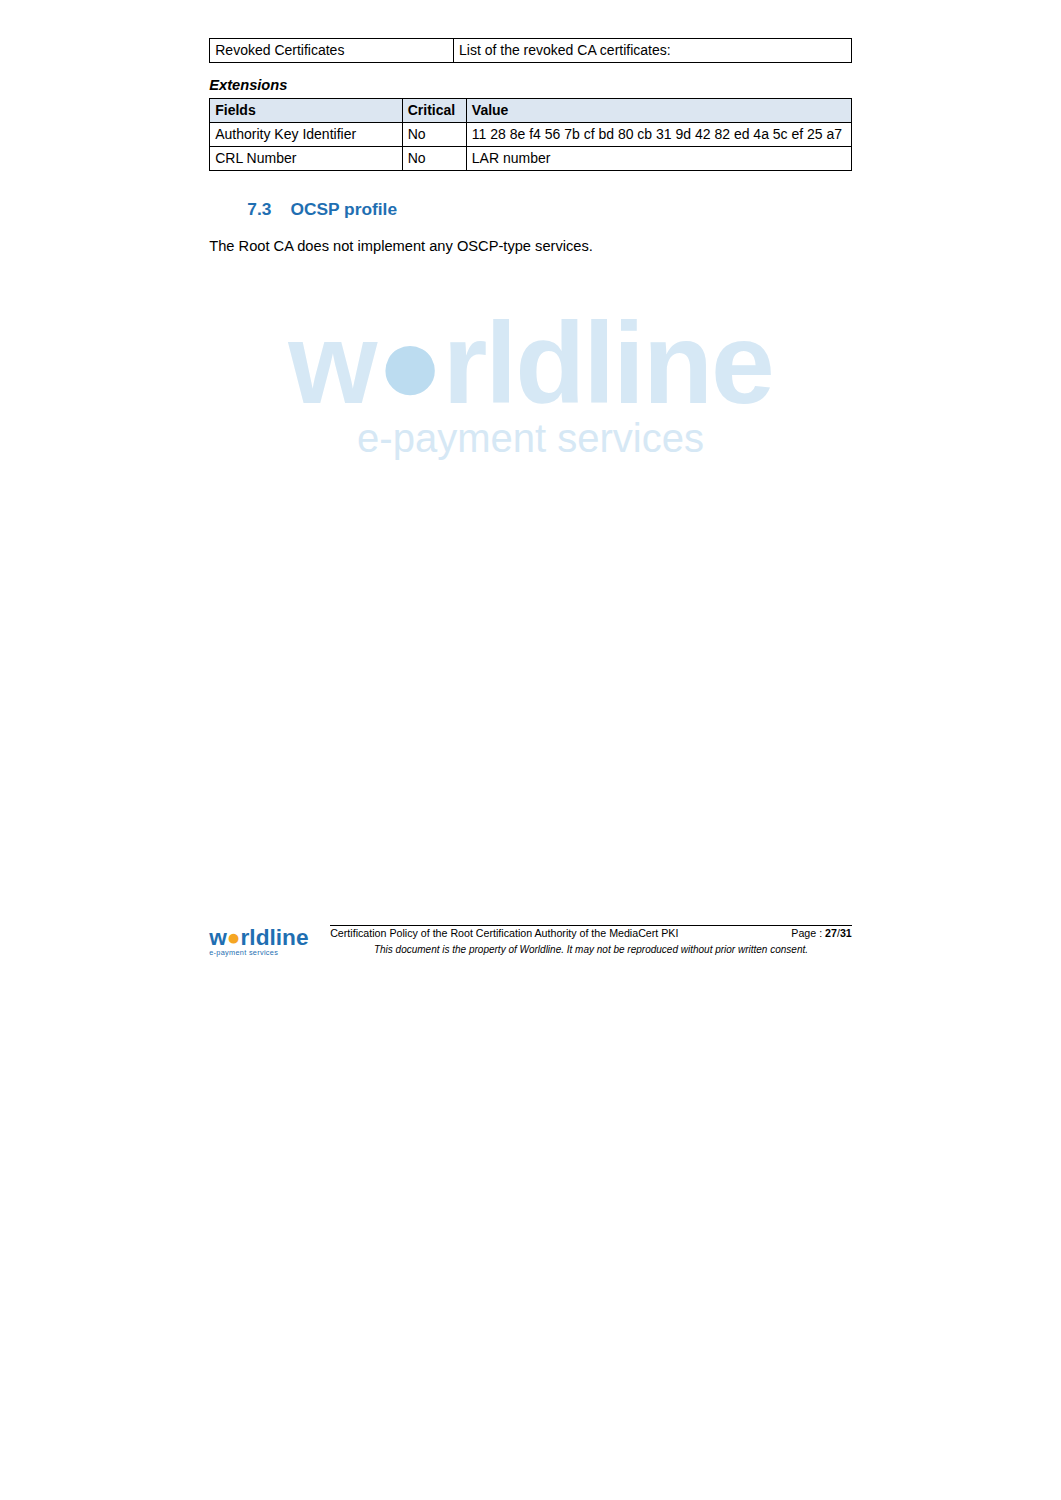w●rldline
e-payment services
| Revoked Certificates | List of the revoked CA certificates: |
Extensions
| Fields | Critical | Value |
| --- | --- | --- |
| Authority Key Identifier | No | 11 28 8e f4 56 7b cf bd 80 cb 31 9d 42 82 ed 4a 5c ef 25 a7 |
| CRL Number | No | LAR number |
7.3 OCSP profile
The Root CA does not implement any OSCP-type services.
| w ● rldline e-payment services | Certification Policy of the Root Certification Authority of the MediaCert PKI | Page : 27 / 31 |
| This document is the property of Worldline. It may not be reproduced without prior written consent. |